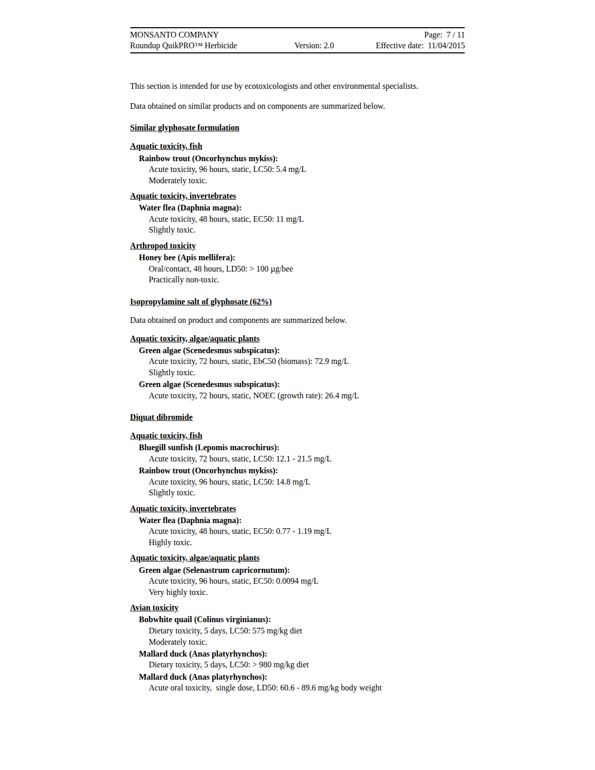MONSANTO COMPANY
Page: 7 / 11
Roundup QuikPRO™ Herbicide
Version: 2.0
Effective date: 11/04/2015
This section is intended for use by ecotoxicologists and other environmental specialists.
Data obtained on similar products and on components are summarized below.
Similar glyphosate formulation
Aquatic toxicity, fish
Rainbow trout (Oncorhynchus mykiss):
Acute toxicity, 96 hours, static, LC50: 5.4 mg/L
Moderately toxic.
Aquatic toxicity, invertebrates
Water flea (Daphnia magna):
Acute toxicity, 48 hours, static, EC50: 11 mg/L
Slightly toxic.
Arthropod toxicity
Honey bee (Apis mellifera):
Oral/contact, 48 hours, LD50: > 100 µg/bee
Practically non-toxic.
Isopropylamine salt of glyphosate (62%)
Data obtained on product and components are summarized below.
Aquatic toxicity, algae/aquatic plants
Green algae (Scenedesmus subspicatus):
Acute toxicity, 72 hours, static, EbC50 (biomass): 72.9 mg/L
Slightly toxic.
Green algae (Scenedesmus subspicatus):
Acute toxicity, 72 hours, static, NOEC (growth rate): 26.4 mg/L
Diquat dibromide
Aquatic toxicity, fish
Bluegill sunfish (Lepomis macrochirus):
Acute toxicity, 72 hours, static, LC50: 12.1 - 21.5 mg/L
Rainbow trout (Oncorhynchus mykiss):
Acute toxicity, 96 hours, static, LC50: 14.8 mg/L
Slightly toxic.
Aquatic toxicity, invertebrates
Water flea (Daphnia magna):
Acute toxicity, 48 hours, static, EC50: 0.77 - 1.19 mg/L
Highly toxic.
Aquatic toxicity, algae/aquatic plants
Green algae (Selenastrum capricornutum):
Acute toxicity, 96 hours, static, EC50: 0.0094 mg/L
Very highly toxic.
Avian toxicity
Bobwhite quail (Colinus virginianus):
Dietary toxicity, 5 days, LC50: 575 mg/kg diet
Moderately toxic.
Mallard duck (Anas platyrhynchos):
Dietary toxicity, 5 days, LC50: > 980 mg/kg diet
Mallard duck (Anas platyrhynchos):
Acute oral toxicity, single dose, LD50: 60.6 - 89.6 mg/kg body weight